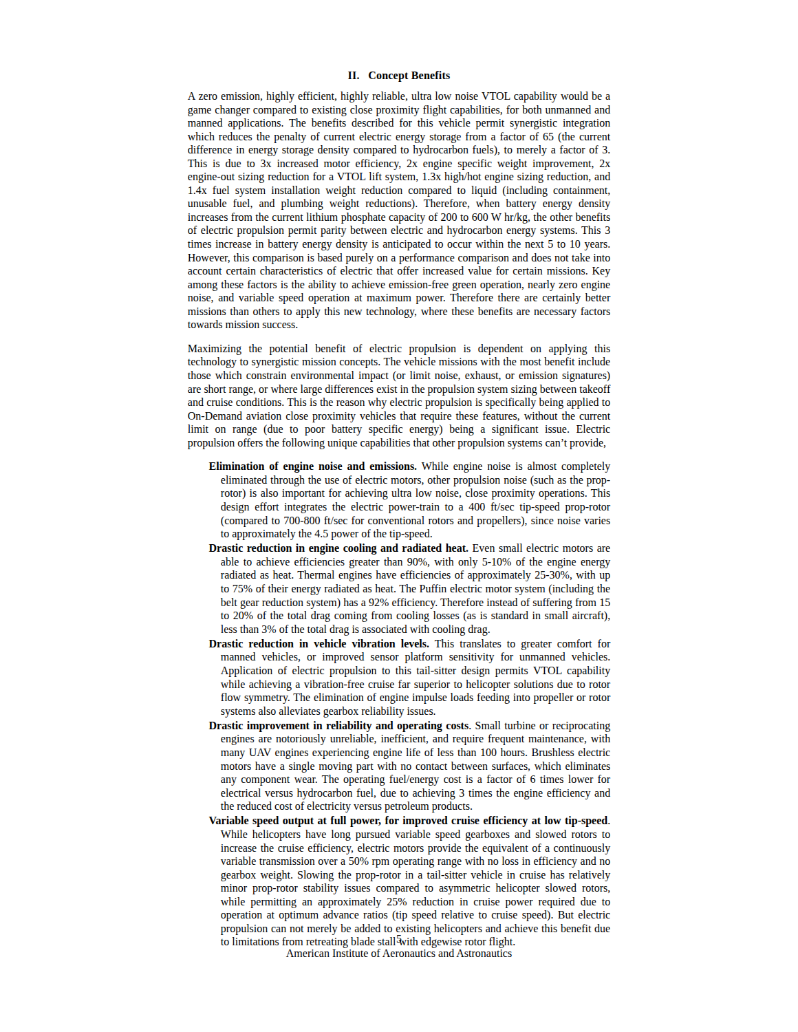II. Concept Benefits
A zero emission, highly efficient, highly reliable, ultra low noise VTOL capability would be a game changer compared to existing close proximity flight capabilities, for both unmanned and manned applications. The benefits described for this vehicle permit synergistic integration which reduces the penalty of current electric energy storage from a factor of 65 (the current difference in energy storage density compared to hydrocarbon fuels), to merely a factor of 3. This is due to 3x increased motor efficiency, 2x engine specific weight improvement, 2x engine-out sizing reduction for a VTOL lift system, 1.3x high/hot engine sizing reduction, and 1.4x fuel system installation weight reduction compared to liquid (including containment, unusable fuel, and plumbing weight reductions). Therefore, when battery energy density increases from the current lithium phosphate capacity of 200 to 600 W hr/kg, the other benefits of electric propulsion permit parity between electric and hydrocarbon energy systems. This 3 times increase in battery energy density is anticipated to occur within the next 5 to 10 years. However, this comparison is based purely on a performance comparison and does not take into account certain characteristics of electric that offer increased value for certain missions. Key among these factors is the ability to achieve emission-free green operation, nearly zero engine noise, and variable speed operation at maximum power. Therefore there are certainly better missions than others to apply this new technology, where these benefits are necessary factors towards mission success.
Maximizing the potential benefit of electric propulsion is dependent on applying this technology to synergistic mission concepts. The vehicle missions with the most benefit include those which constrain environmental impact (or limit noise, exhaust, or emission signatures) are short range, or where large differences exist in the propulsion system sizing between takeoff and cruise conditions. This is the reason why electric propulsion is specifically being applied to On-Demand aviation close proximity vehicles that require these features, without the current limit on range (due to poor battery specific energy) being a significant issue. Electric propulsion offers the following unique capabilities that other propulsion systems can’t provide,
Elimination of engine noise and emissions. While engine noise is almost completely eliminated through the use of electric motors, other propulsion noise (such as the prop-rotor) is also important for achieving ultra low noise, close proximity operations. This design effort integrates the electric power-train to a 400 ft/sec tip-speed prop-rotor (compared to 700-800 ft/sec for conventional rotors and propellers), since noise varies to approximately the 4.5 power of the tip-speed.
Drastic reduction in engine cooling and radiated heat. Even small electric motors are able to achieve efficiencies greater than 90%, with only 5-10% of the engine energy radiated as heat. Thermal engines have efficiencies of approximately 25-30%, with up to 75% of their energy radiated as heat. The Puffin electric motor system (including the belt gear reduction system) has a 92% efficiency. Therefore instead of suffering from 15 to 20% of the total drag coming from cooling losses (as is standard in small aircraft), less than 3% of the total drag is associated with cooling drag.
Drastic reduction in vehicle vibration levels. This translates to greater comfort for manned vehicles, or improved sensor platform sensitivity for unmanned vehicles. Application of electric propulsion to this tail-sitter design permits VTOL capability while achieving a vibration-free cruise far superior to helicopter solutions due to rotor flow symmetry. The elimination of engine impulse loads feeding into propeller or rotor systems also alleviates gearbox reliability issues.
Drastic improvement in reliability and operating costs. Small turbine or reciprocating engines are notoriously unreliable, inefficient, and require frequent maintenance, with many UAV engines experiencing engine life of less than 100 hours. Brushless electric motors have a single moving part with no contact between surfaces, which eliminates any component wear. The operating fuel/energy cost is a factor of 6 times lower for electrical versus hydrocarbon fuel, due to achieving 3 times the engine efficiency and the reduced cost of electricity versus petroleum products.
Variable speed output at full power, for improved cruise efficiency at low tip-speed. While helicopters have long pursued variable speed gearboxes and slowed rotors to increase the cruise efficiency, electric motors provide the equivalent of a continuously variable transmission over a 50% rpm operating range with no loss in efficiency and no gearbox weight. Slowing the prop-rotor in a tail-sitter vehicle in cruise has relatively minor prop-rotor stability issues compared to asymmetric helicopter slowed rotors, while permitting an approximately 25% reduction in cruise power required due to operation at optimum advance ratios (tip speed relative to cruise speed). But electric propulsion can not merely be added to existing helicopters and achieve this benefit due to limitations from retreating blade stall with edgewise rotor flight.
5 American Institute of Aeronautics and Astronautics